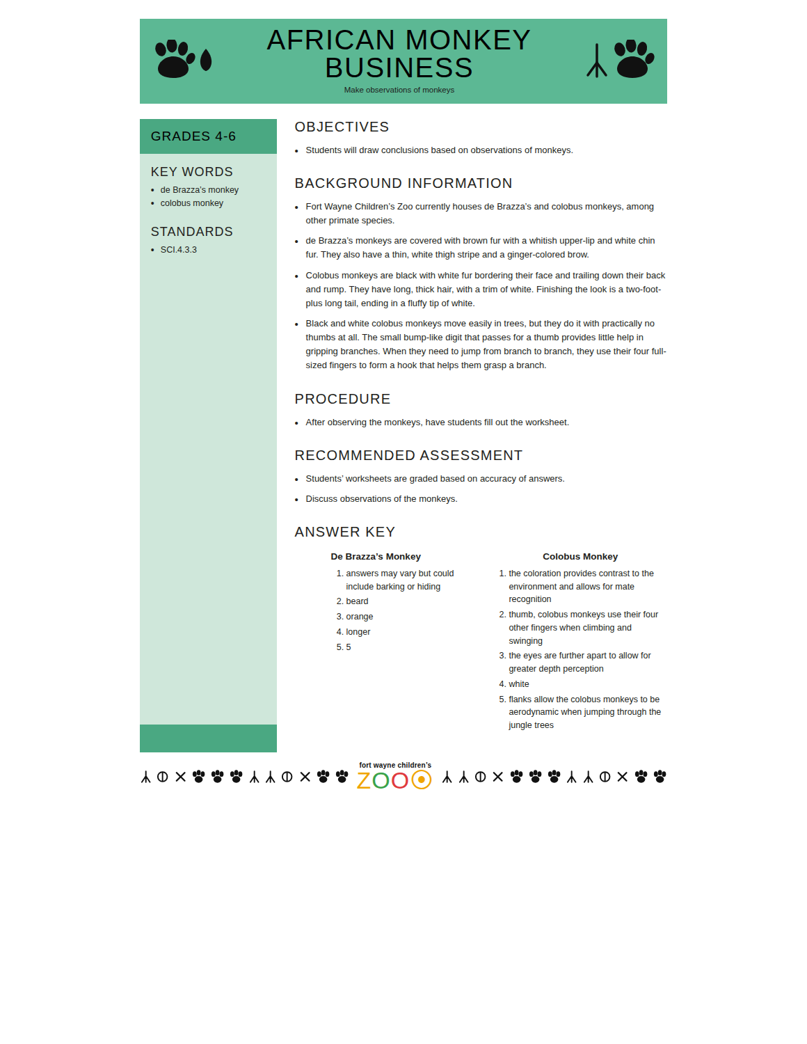African Monkey Business
Make observations of monkeys
Grades 4-6
Key Words
de Brazza’s monkey
colobus monkey
Standards
SCI.4.3.3
Objectives
Students will draw conclusions based on observations of monkeys.
Background Information
Fort Wayne Children’s Zoo currently houses de Brazza’s and colobus monkeys, among other primate species.
de Brazza’s monkeys are covered with brown fur with a whitish upper-lip and white chin fur. They also have a thin, white thigh stripe and a ginger-colored brow.
Colobus monkeys are black with white fur bordering their face and trailing down their back and rump. They have long, thick hair, with a trim of white. Finishing the look is a two-foot-plus long tail, ending in a fluffy tip of white.
Black and white colobus monkeys move easily in trees, but they do it with practically no thumbs at all. The small bump-like digit that passes for a thumb provides little help in gripping branches. When they need to jump from branch to branch, they use their four full-sized fingers to form a hook that helps them grasp a branch.
Procedure
After observing the monkeys, have students fill out the worksheet.
Recommended Assessment
Students’ worksheets are graded based on accuracy of answers.
Discuss observations of the monkeys.
Answer Key
De Brazza’s Monkey
answers may vary but could include barking or hiding
beard
orange
longer
5
Colobus Monkey
the coloration provides contrast to the environment and allows for mate recognition
thumb, colobus monkeys use their four other fingers when climbing and swinging
the eyes are further apart to allow for greater depth perception
white
flanks allow the colobus monkeys to be aerodynamic when jumping through the jungle trees
fort wayne children’s
ZOO⦿